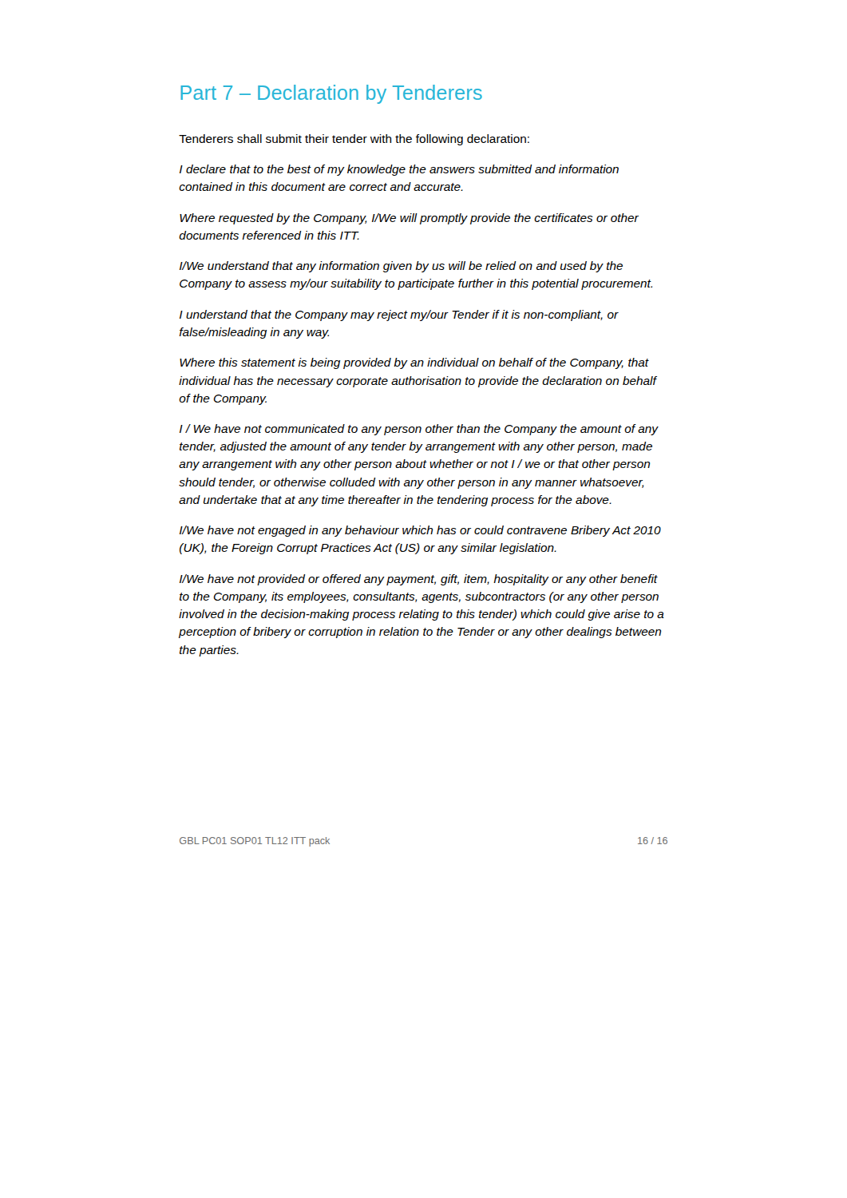Part 7 – Declaration by Tenderers
Tenderers shall submit their tender with the following declaration:
I declare that to the best of my knowledge the answers submitted and information contained in this document are correct and accurate.
Where requested by the Company, I/We will promptly provide the certificates or other documents referenced in this ITT.
I/We understand that any information given by us will be relied on and used by the Company to assess my/our suitability to participate further in this potential procurement.
I understand that the Company may reject my/our Tender if it is non-compliant, or false/misleading in any way.
Where this statement is being provided by an individual on behalf of the Company, that individual has the necessary corporate authorisation to provide the declaration on behalf of the Company.
I / We have not communicated to any person other than the Company the amount of any tender, adjusted the amount of any tender by arrangement with any other person, made any arrangement with any other person about whether or not I / we or that other person should tender, or otherwise colluded with any other person in any manner whatsoever, and undertake that at any time thereafter in the tendering process for the above.
I/We have not engaged in any behaviour which has or could contravene Bribery Act 2010 (UK), the Foreign Corrupt Practices Act (US) or any similar legislation.
I/We have not provided or offered any payment, gift, item, hospitality or any other benefit to the Company, its employees, consultants, agents, subcontractors (or any other person involved in the decision-making process relating to this tender) which could give arise to a perception of bribery or corruption in relation to the Tender or any other dealings between the parties.
GBL PC01 SOP01 TL12 ITT pack
16 / 16